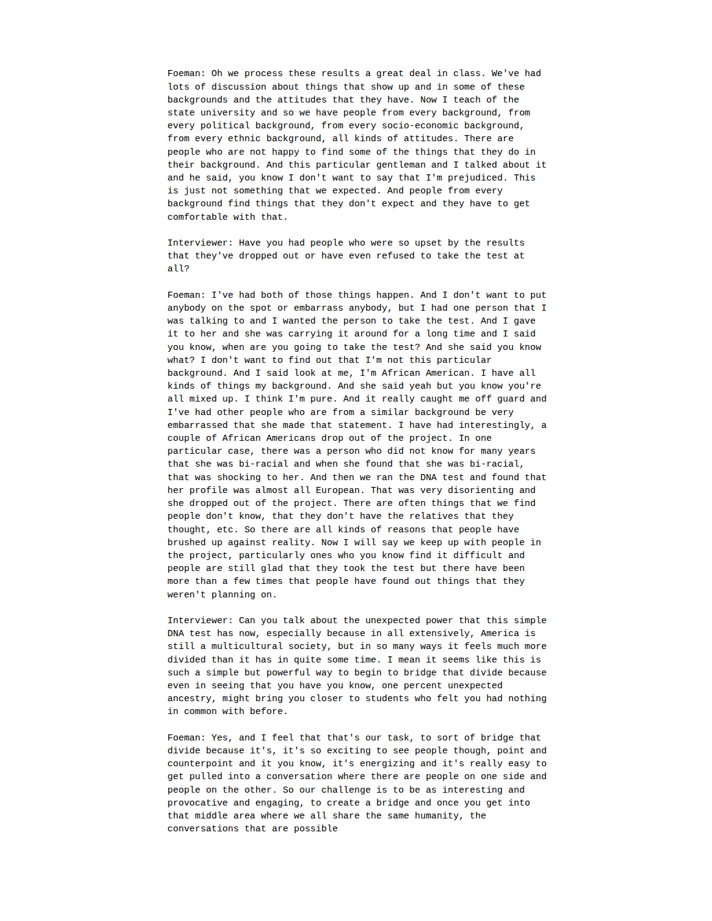Foeman: Oh we process these results a great deal in class. We've had lots of discussion about things that show up and in some of these backgrounds and the attitudes that they have. Now I teach of the state university and so we have people from every background, from every political background, from every socio-economic background, from every ethnic background, all kinds of attitudes. There are people who are not happy to find some of the things that they do in their background. And this particular gentleman and I talked about it and he said, you know I don't want to say that I'm prejudiced. This is just not something that we expected. And people from every background find things that they don't expect and they have to get comfortable with that.
Interviewer: Have you had people who were so upset by the results that they've dropped out or have even refused to take the test at all?
Foeman: I've had both of those things happen. And I don't want to put anybody on the spot or embarrass anybody, but I had one person that I was talking to and I wanted the person to take the test. And I gave it to her and she was carrying it around for a long time and I said you know, when are you going to take the test? And she said you know what? I don't want to find out that I'm not this particular background. And I said look at me, I'm African American. I have all kinds of things my background. And she said yeah but you know you're all mixed up. I think I'm pure. And it really caught me off guard and I've had other people who are from a similar background be very embarrassed that she made that statement. I have had interestingly, a couple of African Americans drop out of the project. In one particular case, there was a person who did not know for many years that she was bi-racial and when she found that she was bi-racial, that was shocking to her. And then we ran the DNA test and found that her profile was almost all European. That was very disorienting and she dropped out of the project. There are often things that we find people don't know, that they don't have the relatives that they thought, etc. So there are all kinds of reasons that people have brushed up against reality. Now I will say we keep up with people in the project, particularly ones who you know find it difficult and people are still glad that they took the test but there have been more than a few times that people have found out things that they weren't planning on.
Interviewer: Can you talk about the unexpected power that this simple DNA test has now, especially because in all extensively, America is still a multicultural society, but in so many ways it feels much more divided than it has in quite some time. I mean it seems like this is such a simple but powerful way to begin to bridge that divide because even in seeing that you have you know, one percent unexpected ancestry, might bring you closer to students who felt you had nothing in common with before.
Foeman: Yes, and I feel that that's our task, to sort of bridge that divide because it's, it's so exciting to see people though, point and counterpoint and it you know, it's energizing and it's really easy to get pulled into a conversation where there are people on one side and people on the other. So our challenge is to be as interesting and provocative and engaging, to create a bridge and once you get into that middle area where we all share the same humanity, the conversations that are possible